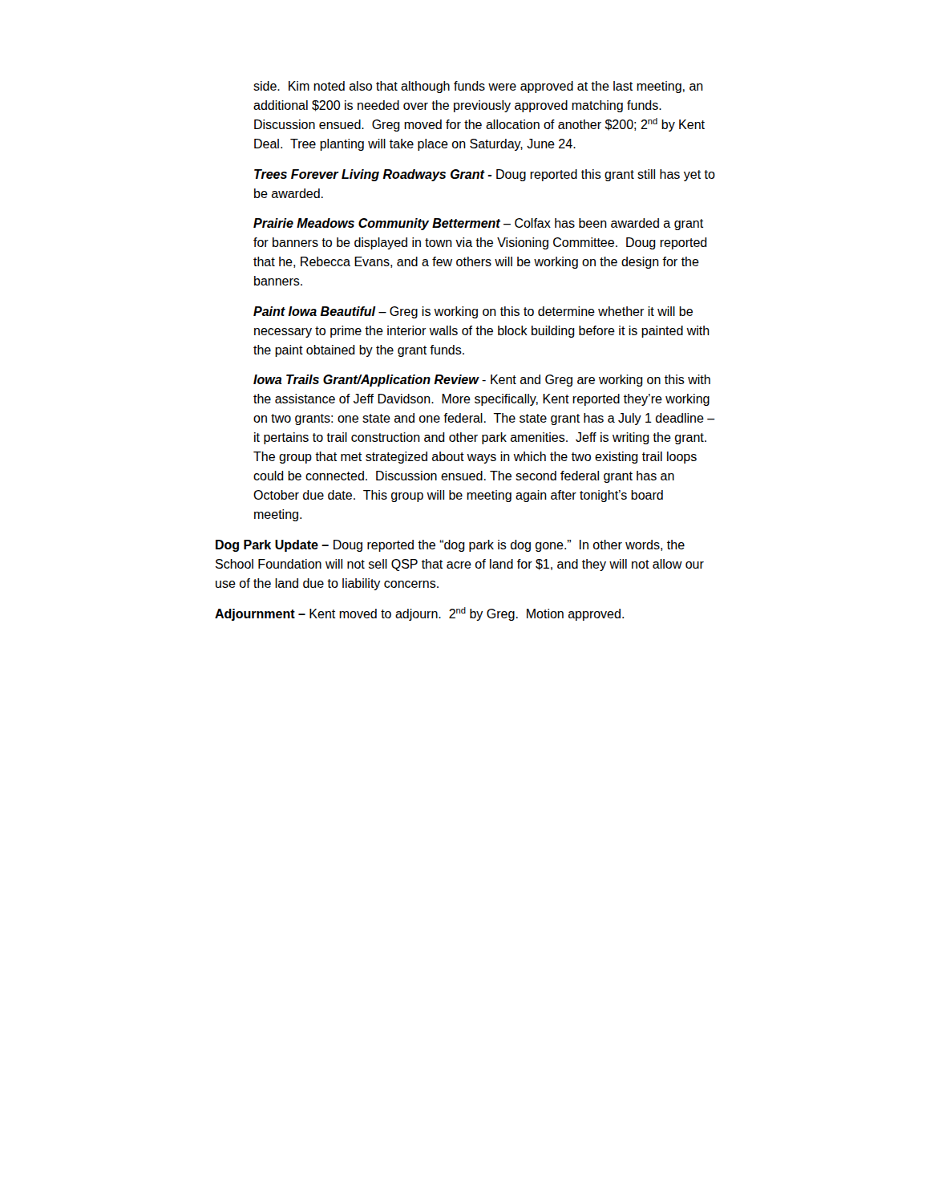side. Kim noted also that although funds were approved at the last meeting, an additional $200 is needed over the previously approved matching funds. Discussion ensued. Greg moved for the allocation of another $200; 2nd by Kent Deal. Tree planting will take place on Saturday, June 24.
Trees Forever Living Roadways Grant - Doug reported this grant still has yet to be awarded.
Prairie Meadows Community Betterment – Colfax has been awarded a grant for banners to be displayed in town via the Visioning Committee. Doug reported that he, Rebecca Evans, and a few others will be working on the design for the banners.
Paint Iowa Beautiful – Greg is working on this to determine whether it will be necessary to prime the interior walls of the block building before it is painted with the paint obtained by the grant funds.
Iowa Trails Grant/Application Review - Kent and Greg are working on this with the assistance of Jeff Davidson. More specifically, Kent reported they’re working on two grants: one state and one federal. The state grant has a July 1 deadline – it pertains to trail construction and other park amenities. Jeff is writing the grant. The group that met strategized about ways in which the two existing trail loops could be connected. Discussion ensued. The second federal grant has an October due date. This group will be meeting again after tonight’s board meeting.
Dog Park Update – Doug reported the “dog park is dog gone.” In other words, the School Foundation will not sell QSP that acre of land for $1, and they will not allow our use of the land due to liability concerns.
Adjournment – Kent moved to adjourn. 2nd by Greg. Motion approved.